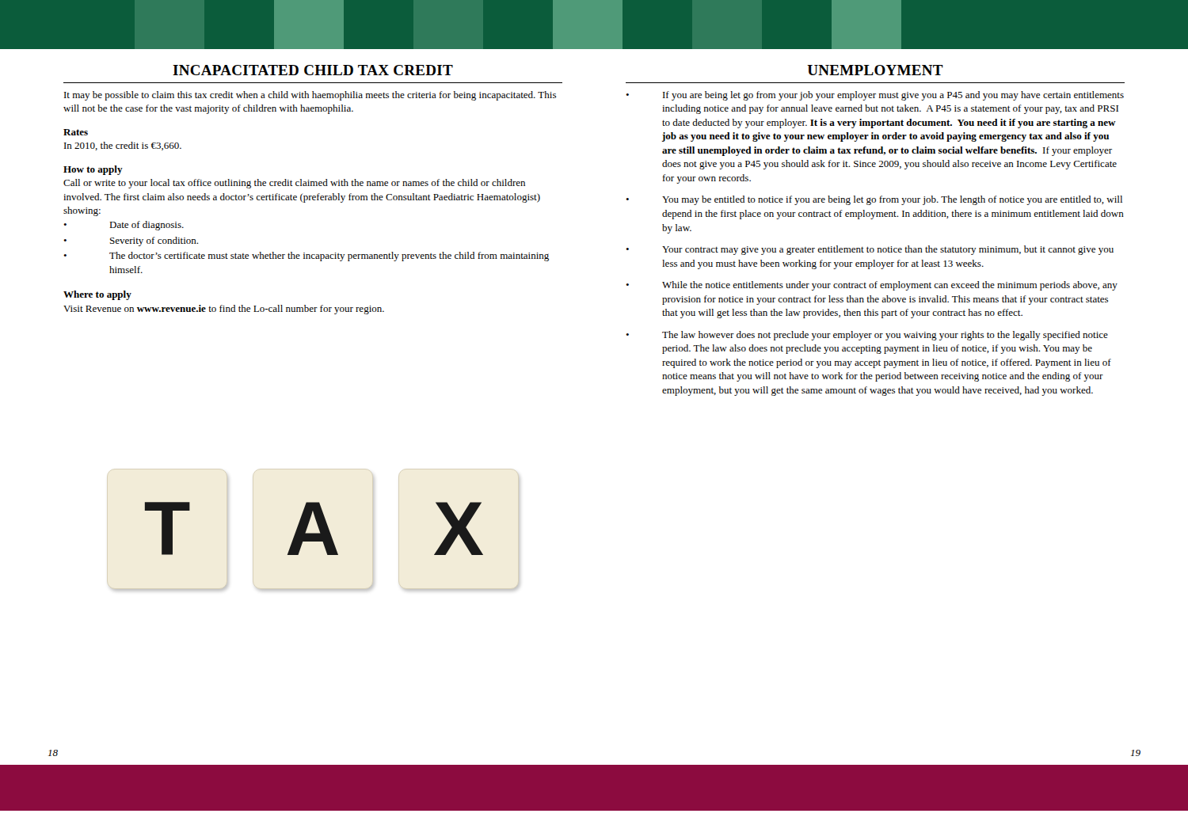Incapacitated Child Tax Credit
It may be possible to claim this tax credit when a child with haemophilia meets the criteria for being incapacitated. This will not be the case for the vast majority of children with haemophilia.
Rates
In 2010, the credit is €3,660.
How to apply
Call or write to your local tax office outlining the credit claimed with the name or names of the child or children involved. The first claim also needs a doctor’s certificate (preferably from the Consultant Paediatric Haematologist) showing:
•Date of diagnosis.
•Severity of condition.
•The doctor’s certificate must state whether the incapacity permanently prevents the child from maintaining himself.
Where to apply
Visit Revenue on www.revenue.ie to find the Lo-call number for your region.
T
A
X
Unemployment
• If you are being let go from your job your employer must give you a P45 and you may have certain entitlements including notice and pay for annual leave earned but not taken. A P45 is a statement of your pay, tax and PRSI to date deducted by your employer. It is a very important document. You need it if you are starting a new job as you need it to give to your new employer in order to avoid paying emergency tax and also if you are still unemployed in order to claim a tax refund, or to claim social welfare benefits. If your employer does not give you a P45 you should ask for it. Since 2009, you should also receive an Income Levy Certificate for your own records.
• You may be entitled to notice if you are being let go from your job. The length of notice you are entitled to, will depend in the first place on your contract of employment. In addition, there is a minimum entitlement laid down by law.
• Your contract may give you a greater entitlement to notice than the statutory minimum, but it cannot give you less and you must have been working for your employer for at least 13 weeks.
• While the notice entitlements under your contract of employment can exceed the minimum periods above, any provision for notice in your contract for less than the above is invalid. This means that if your contract states that you will get less than the law provides, then this part of your contract has no effect.
• The law however does not preclude your employer or you waiving your rights to the legally specified notice period. The law also does not preclude you accepting payment in lieu of notice, if you wish. You may be required to work the notice period or you may accept payment in lieu of notice, if offered. Payment in lieu of notice means that you will not have to work for the period between receiving notice and the ending of your employment, but you will get the same amount of wages that you would have received, had you worked.
18
19